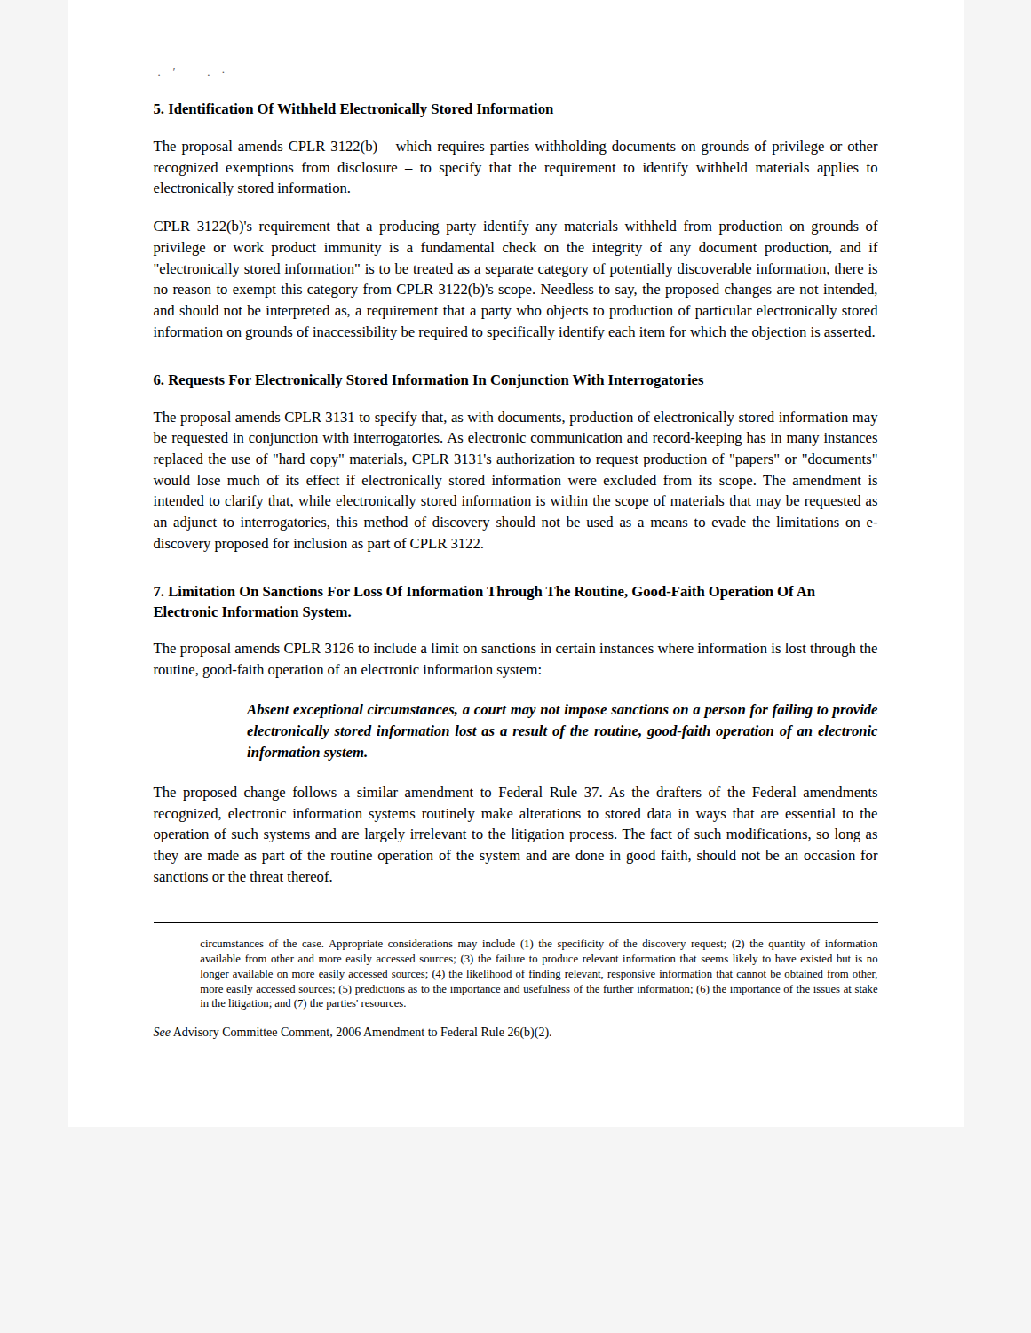. ′ . ·
5. Identification Of Withheld Electronically Stored Information
The proposal amends CPLR 3122(b) – which requires parties withholding documents on grounds of privilege or other recognized exemptions from disclosure – to specify that the requirement to identify withheld materials applies to electronically stored information.
CPLR 3122(b)'s requirement that a producing party identify any materials withheld from production on grounds of privilege or work product immunity is a fundamental check on the integrity of any document production, and if "electronically stored information" is to be treated as a separate category of potentially discoverable information, there is no reason to exempt this category from CPLR 3122(b)'s scope. Needless to say, the proposed changes are not intended, and should not be interpreted as, a requirement that a party who objects to production of particular electronically stored information on grounds of inaccessibility be required to specifically identify each item for which the objection is asserted.
6. Requests For Electronically Stored Information In Conjunction With Interrogatories
The proposal amends CPLR 3131 to specify that, as with documents, production of electronically stored information may be requested in conjunction with interrogatories. As electronic communication and record-keeping has in many instances replaced the use of "hard copy" materials, CPLR 3131's authorization to request production of "papers" or "documents" would lose much of its effect if electronically stored information were excluded from its scope. The amendment is intended to clarify that, while electronically stored information is within the scope of materials that may be requested as an adjunct to interrogatories, this method of discovery should not be used as a means to evade the limitations on e-discovery proposed for inclusion as part of CPLR 3122.
7. Limitation On Sanctions For Loss Of Information Through The Routine, Good-Faith Operation Of An Electronic Information System.
The proposal amends CPLR 3126 to include a limit on sanctions in certain instances where information is lost through the routine, good-faith operation of an electronic information system:
Absent exceptional circumstances, a court may not impose sanctions on a person for failing to provide electronically stored information lost as a result of the routine, good-faith operation of an electronic information system.
The proposed change follows a similar amendment to Federal Rule 37. As the drafters of the Federal amendments recognized, electronic information systems routinely make alterations to stored data in ways that are essential to the operation of such systems and are largely irrelevant to the litigation process. The fact of such modifications, so long as they are made as part of the routine operation of the system and are done in good faith, should not be an occasion for sanctions or the threat thereof.
circumstances of the case. Appropriate considerations may include (1) the specificity of the discovery request; (2) the quantity of information available from other and more easily accessed sources; (3) the failure to produce relevant information that seems likely to have existed but is no longer available on more easily accessed sources; (4) the likelihood of finding relevant, responsive information that cannot be obtained from other, more easily accessed sources; (5) predictions as to the importance and usefulness of the further information; (6) the importance of the issues at stake in the litigation; and (7) the parties' resources.
See Advisory Committee Comment, 2006 Amendment to Federal Rule 26(b)(2).